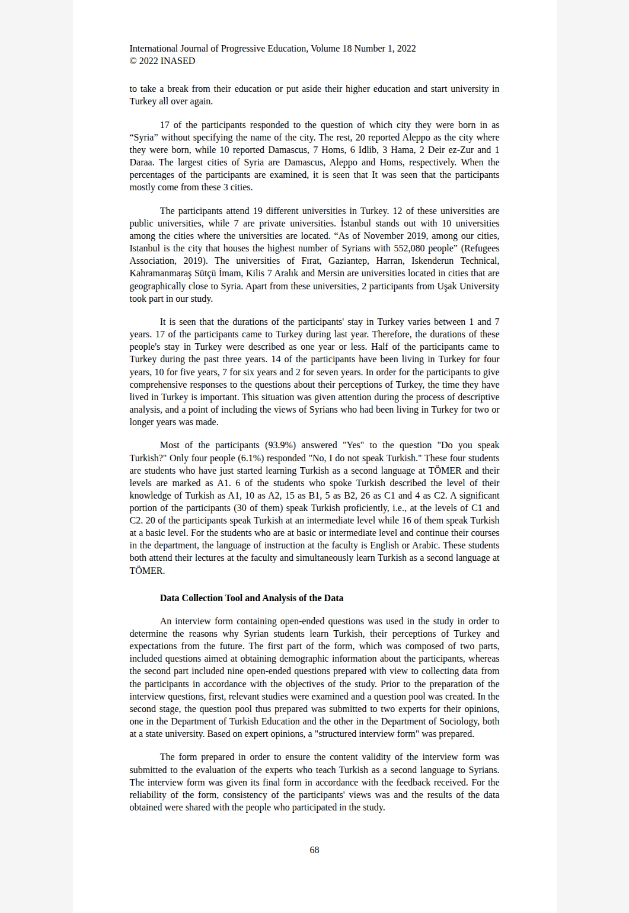International Journal of Progressive Education, Volume 18 Number 1, 2022
© 2022 INASED
to take a break from their education or put aside their higher education and start university in Turkey all over again.
17 of the participants responded to the question of which city they were born in as “Syria” without specifying the name of the city. The rest, 20 reported Aleppo as the city where they were born, while 10 reported Damascus, 7 Homs, 6 Idlib, 3 Hama, 2 Deir ez-Zur and 1 Daraa. The largest cities of Syria are Damascus, Aleppo and Homs, respectively. When the percentages of the participants are examined, it is seen that It was seen that the participants mostly come from these 3 cities.
The participants attend 19 different universities in Turkey. 12 of these universities are public universities, while 7 are private universities. İstanbul stands out with 10 universities among the cities where the universities are located. “As of November 2019, among our cities, Istanbul is the city that houses the highest number of Syrians with 552,080 people” (Refugees Association, 2019). The universities of Fırat, Gaziantep, Harran, Iskenderun Technical, Kahramanmaraş Sütçü İmam, Kilis 7 Aralık and Mersin are universities located in cities that are geographically close to Syria. Apart from these universities, 2 participants from Uşak University took part in our study.
It is seen that the durations of the participants' stay in Turkey varies between 1 and 7 years. 17 of the participants came to Turkey during last year. Therefore, the durations of these people's stay in Turkey were described as one year or less. Half of the participants came to Turkey during the past three years. 14 of the participants have been living in Turkey for four years, 10 for five years, 7 for six years and 2 for seven years. In order for the participants to give comprehensive responses to the questions about their perceptions of Turkey, the time they have lived in Turkey is important. This situation was given attention during the process of descriptive analysis, and a point of including the views of Syrians who had been living in Turkey for two or longer years was made.
Most of the participants (93.9%) answered "Yes" to the question "Do you speak Turkish?" Only four people (6.1%) responded "No, I do not speak Turkish." These four students are students who have just started learning Turkish as a second language at TÖMER and their levels are marked as A1. 6 of the students who spoke Turkish described the level of their knowledge of Turkish as A1, 10 as A2, 15 as B1, 5 as B2, 26 as C1 and 4 as C2. A significant portion of the participants (30 of them) speak Turkish proficiently, i.e., at the levels of C1 and C2. 20 of the participants speak Turkish at an intermediate level while 16 of them speak Turkish at a basic level. For the students who are at basic or intermediate level and continue their courses in the department, the language of instruction at the faculty is English or Arabic. These students both attend their lectures at the faculty and simultaneously learn Turkish as a second language at TÖMER.
Data Collection Tool and Analysis of the Data
An interview form containing open-ended questions was used in the study in order to determine the reasons why Syrian students learn Turkish, their perceptions of Turkey and expectations from the future. The first part of the form, which was composed of two parts, included questions aimed at obtaining demographic information about the participants, whereas the second part included nine open-ended questions prepared with view to collecting data from the participants in accordance with the objectives of the study. Prior to the preparation of the interview questions, first, relevant studies were examined and a question pool was created. In the second stage, the question pool thus prepared was submitted to two experts for their opinions, one in the Department of Turkish Education and the other in the Department of Sociology, both at a state university. Based on expert opinions, a "structured interview form" was prepared.
The form prepared in order to ensure the content validity of the interview form was submitted to the evaluation of the experts who teach Turkish as a second language to Syrians. The interview form was given its final form in accordance with the feedback received. For the reliability of the form, consistency of the participants' views was and the results of the data obtained were shared with the people who participated in the study.
68